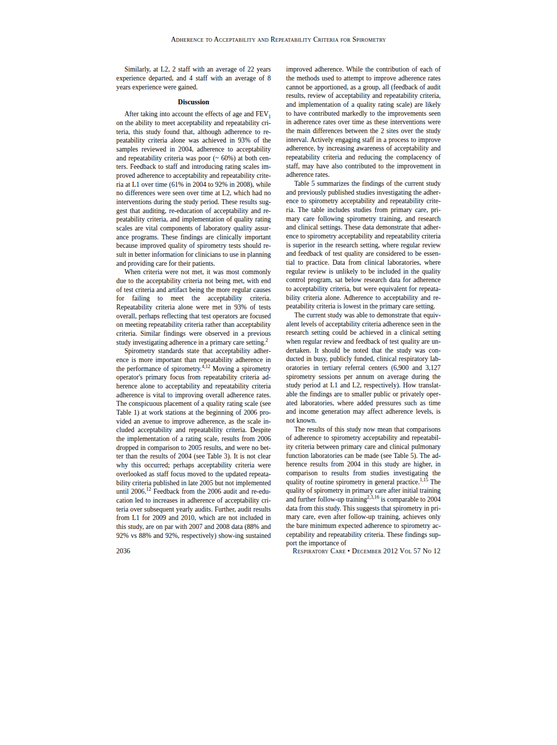Adherence to Acceptability and Repeatability Criteria for Spirometry
Similarly, at L2, 2 staff with an average of 22 years experience departed, and 4 staff with an average of 8 years experience were gained.
Discussion
After taking into account the effects of age and FEV1 on the ability to meet acceptability and repeatability criteria, this study found that, although adherence to repeatability criteria alone was achieved in 93% of the samples reviewed in 2004, adherence to acceptability and repeatability criteria was poor (~ 60%) at both centers. Feedback to staff and introducing rating scales improved adherence to acceptability and repeatability criteria at L1 over time (61% in 2004 to 92% in 2008), while no differences were seen over time at L2, which had no interventions during the study period. These results suggest that auditing, re-education of acceptability and repeatability criteria, and implementation of quality rating scales are vital components of laboratory quality assurance programs. These findings are clinically important because improved quality of spirometry tests should result in better information for clinicians to use in planning and providing care for their patients.
When criteria were not met, it was most commonly due to the acceptability criteria not being met, with end of test criteria and artifact being the more regular causes for failing to meet the acceptability criteria. Repeatability criteria alone were met in 93% of tests overall, perhaps reflecting that test operators are focused on meeting repeatability criteria rather than acceptability criteria. Similar findings were observed in a previous study investigating adherence in a primary care setting.2
Spirometry standards state that acceptability adherence is more important than repeatability adherence in the performance of spirometry.4,12 Moving a spirometry operator's primary focus from repeatability criteria adherence alone to acceptability and repeatability criteria adherence is vital to improving overall adherence rates. The conspicuous placement of a quality rating scale (see Table 1) at work stations at the beginning of 2006 provided an avenue to improve adherence, as the scale included acceptability and repeatability criteria. Despite the implementation of a rating scale, results from 2006 dropped in comparison to 2005 results, and were no better than the results of 2004 (see Table 3). It is not clear why this occurred; perhaps acceptability criteria were overlooked as staff focus moved to the updated repeatability criteria published in late 2005 but not implemented until 2006.12 Feedback from the 2006 audit and re-education led to increases in adherence of acceptability criteria over subsequent yearly audits. Further, audit results from L1 for 2009 and 2010, which are not included in this study, are on par with 2007 and 2008 data (88% and 92% vs 88% and 92%, respectively) show-ing sustained improved adherence. While the contribution of each of the methods used to attempt to improve adherence rates cannot be apportioned, as a group, all (feedback of audit results, review of acceptability and repeatability criteria, and implementation of a quality rating scale) are likely to have contributed markedly to the improvements seen in adherence rates over time as these interventions were the main differences between the 2 sites over the study interval. Actively engaging staff in a process to improve adherence, by increasing awareness of acceptability and repeatability criteria and reducing the complacency of staff, may have also contributed to the improvement in adherence rates.
Table 5 summarizes the findings of the current study and previously published studies investigating the adherence to spirometry acceptability and repeatability criteria. The table includes studies from primary care, primary care following spirometry training, and research and clinical settings. These data demonstrate that adherence to spirometry acceptability and repeatability criteria is superior in the research setting, where regular review and feedback of test quality are considered to be essential to practice. Data from clinical laboratories, where regular review is unlikely to be included in the quality control program, sat below research data for adherence to acceptability criteria, but were equivalent for repeatability criteria alone. Adherence to acceptability and repeatability criteria is lowest in the primary care setting.
The current study was able to demonstrate that equivalent levels of acceptability criteria adherence seen in the research setting could be achieved in a clinical setting when regular review and feedback of test quality are undertaken. It should be noted that the study was conducted in busy, publicly funded, clinical respiratory laboratories in tertiary referral centers (6,900 and 3,127 spirometry sessions per annum on average during the study period at L1 and L2, respectively). How translatable the findings are to smaller public or privately operated laboratories, where added pressures such as time and income generation may affect adherence levels, is not known.
The results of this study now mean that comparisons of adherence to spirometry acceptability and repeatability criteria between primary care and clinical pulmonary function laboratories can be made (see Table 5). The adherence results from 2004 in this study are higher, in comparison to results from studies investigating the quality of routine spirometry in general practice.1,15 The quality of spirometry in primary care after initial training and further follow-up training2,3,16 is comparable to 2004 data from this study. This suggests that spirometry in primary care, even after follow-up training, achieves only the bare minimum expected adherence to spirometry acceptability and repeatability criteria. These findings support the importance of
2036 Respiratory Care • December 2012 Vol 57 No 12